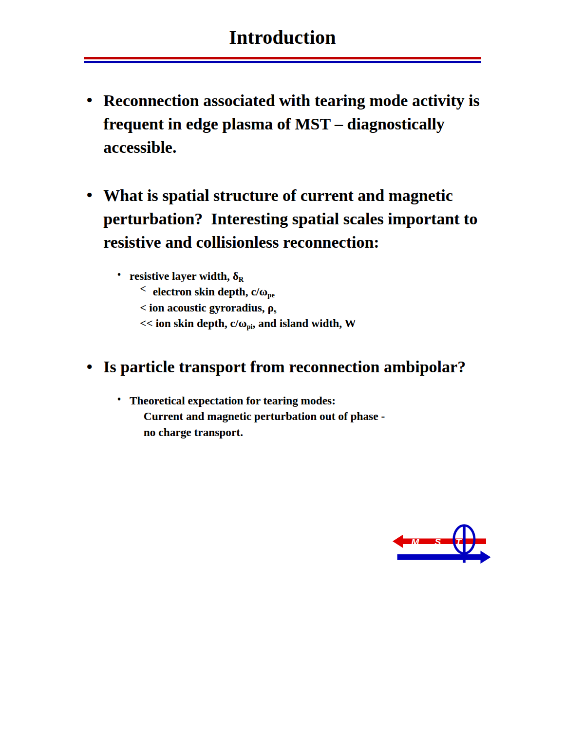Introduction
Reconnection associated with tearing mode activity is frequent in edge plasma of MST – diagnostically accessible.
What is spatial structure of current and magnetic perturbation? Interesting spatial scales important to resistive and collisionless reconnection:
resistive layer width, δR < electron skin depth, c/ωpe < ion acoustic gyroradius, ρs << ion skin depth, c/ωpi, and island width, W
Is particle transport from reconnection ambipolar?
Theoretical expectation for tearing modes: Current and magnetic perturbation out of phase - no charge transport.
M S T